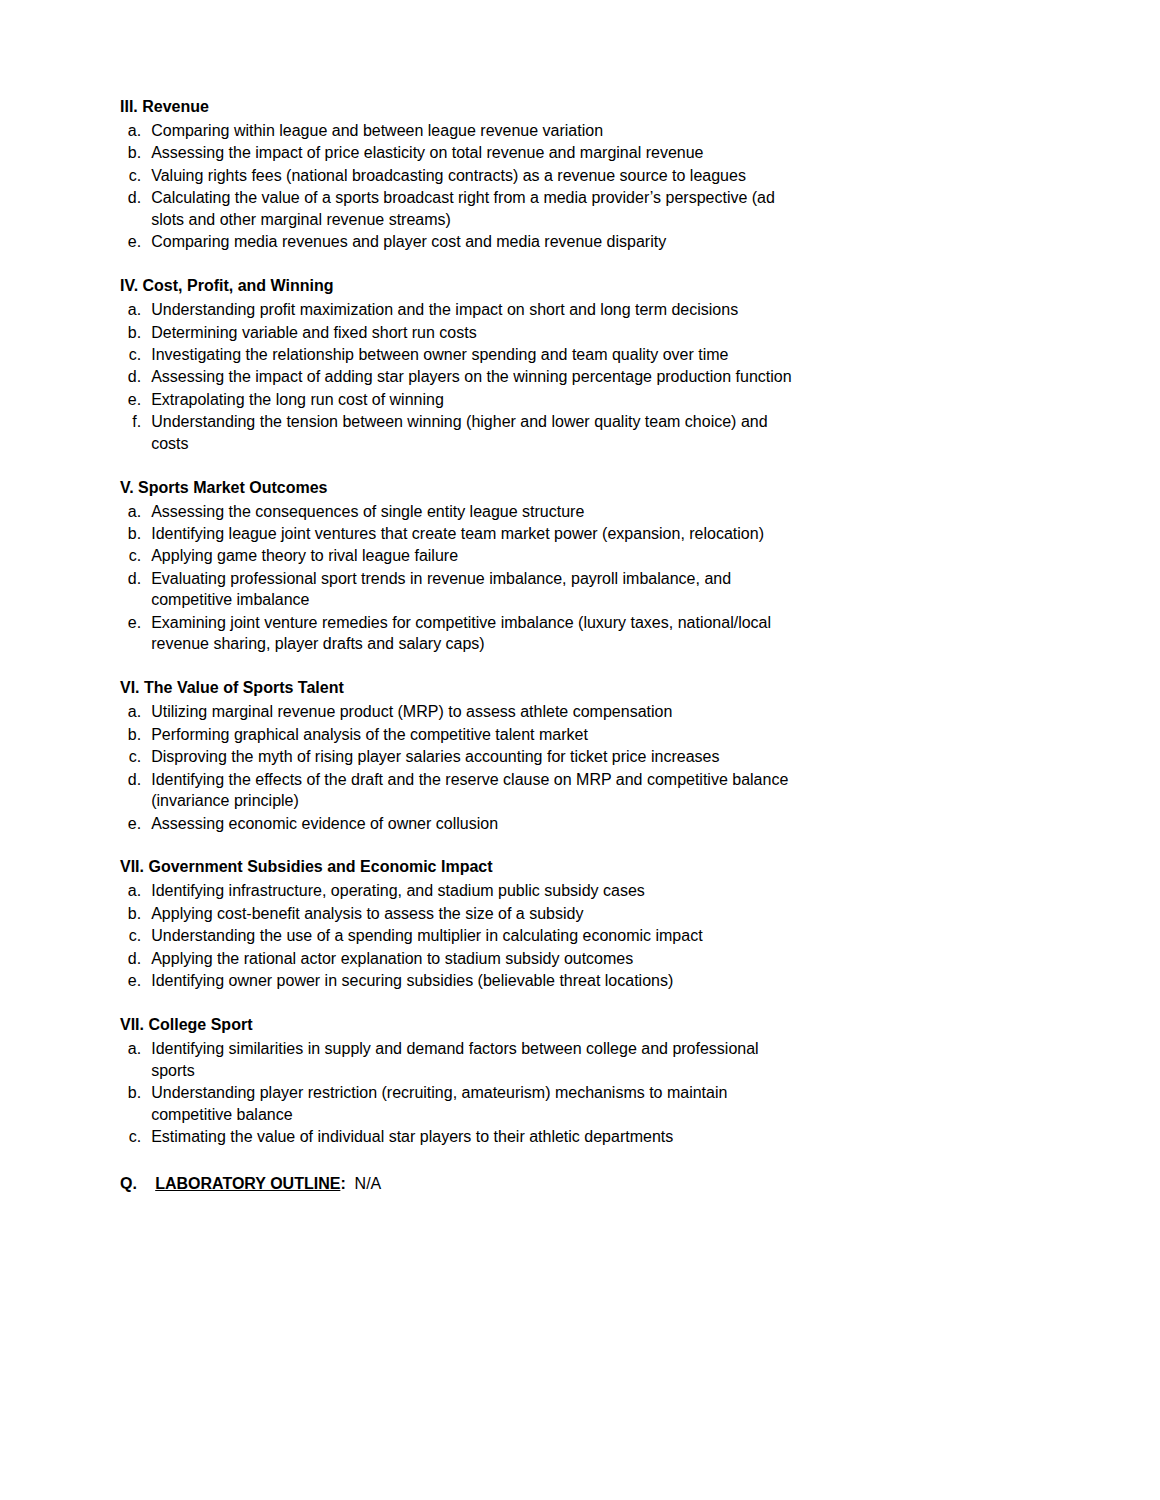III. Revenue
Comparing within league and between league revenue variation
Assessing the impact of price elasticity on total revenue and marginal revenue
Valuing rights fees (national broadcasting contracts) as a revenue source to leagues
Calculating the value of a sports broadcast right from a media provider’s perspective (ad slots and other marginal revenue streams)
Comparing media revenues and player cost and media revenue disparity
IV. Cost, Profit, and Winning
Understanding profit maximization and the impact on short and long term decisions
Determining variable and fixed short run costs
Investigating the relationship between owner spending and team quality over time
Assessing the impact of adding star players on the winning percentage production function
Extrapolating the long run cost of winning
Understanding the tension between winning (higher and lower quality team choice) and costs
V. Sports Market Outcomes
Assessing the consequences of single entity league structure
Identifying league joint ventures that create team market power (expansion, relocation)
Applying game theory to rival league failure
Evaluating professional sport trends in revenue imbalance, payroll imbalance, and competitive imbalance
Examining joint venture remedies for competitive imbalance (luxury taxes, national/local revenue sharing, player drafts and salary caps)
VI. The Value of Sports Talent
Utilizing marginal revenue product (MRP) to assess athlete compensation
Performing graphical analysis of the competitive talent market
Disproving the myth of rising player salaries accounting for ticket price increases
Identifying the effects of the draft and the reserve clause on MRP and competitive balance (invariance principle)
Assessing economic evidence of owner collusion
VII. Government Subsidies and Economic Impact
Identifying infrastructure, operating, and stadium public subsidy cases
Applying cost-benefit analysis to assess the size of a subsidy
Understanding the use of a spending multiplier in calculating economic impact
Applying the rational actor explanation to stadium subsidy outcomes
Identifying owner power in securing subsidies (believable threat locations)
VII. College Sport
Identifying similarities in supply and demand factors between college and professional sports
Understanding player restriction (recruiting, amateurism) mechanisms to maintain competitive balance
Estimating the value of individual star players to their athletic departments
Q. LABORATORY OUTLINE: N/A